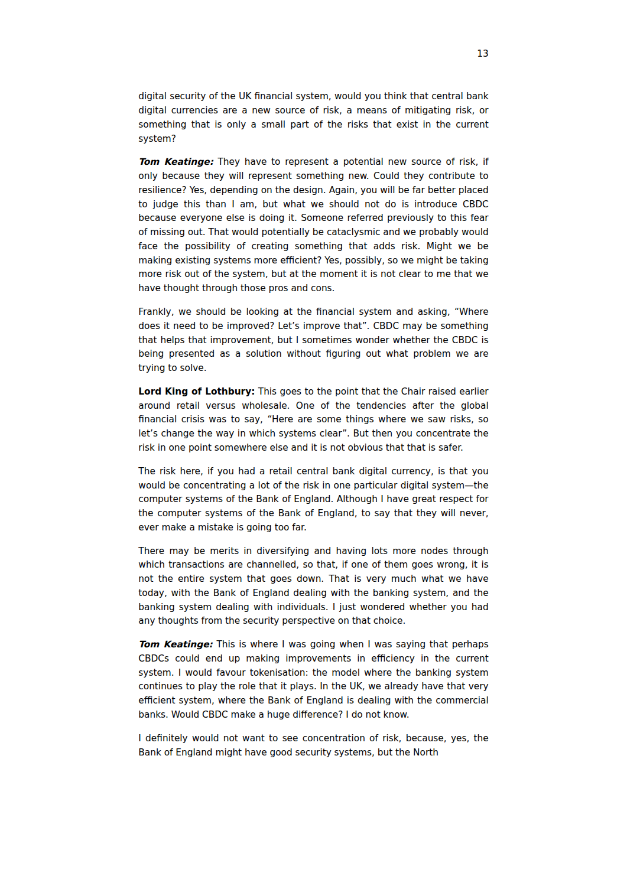13
digital security of the UK financial system, would you think that central bank digital currencies are a new source of risk, a means of mitigating risk, or something that is only a small part of the risks that exist in the current system?
Tom Keatinge: They have to represent a potential new source of risk, if only because they will represent something new. Could they contribute to resilience? Yes, depending on the design. Again, you will be far better placed to judge this than I am, but what we should not do is introduce CBDC because everyone else is doing it. Someone referred previously to this fear of missing out. That would potentially be cataclysmic and we probably would face the possibility of creating something that adds risk. Might we be making existing systems more efficient? Yes, possibly, so we might be taking more risk out of the system, but at the moment it is not clear to me that we have thought through those pros and cons.
Frankly, we should be looking at the financial system and asking, “Where does it need to be improved? Let’s improve that”. CBDC may be something that helps that improvement, but I sometimes wonder whether the CBDC is being presented as a solution without figuring out what problem we are trying to solve.
Lord King of Lothbury: This goes to the point that the Chair raised earlier around retail versus wholesale. One of the tendencies after the global financial crisis was to say, “Here are some things where we saw risks, so let’s change the way in which systems clear”. But then you concentrate the risk in one point somewhere else and it is not obvious that that is safer.
The risk here, if you had a retail central bank digital currency, is that you would be concentrating a lot of the risk in one particular digital system—the computer systems of the Bank of England. Although I have great respect for the computer systems of the Bank of England, to say that they will never, ever make a mistake is going too far.
There may be merits in diversifying and having lots more nodes through which transactions are channelled, so that, if one of them goes wrong, it is not the entire system that goes down. That is very much what we have today, with the Bank of England dealing with the banking system, and the banking system dealing with individuals. I just wondered whether you had any thoughts from the security perspective on that choice.
Tom Keatinge: This is where I was going when I was saying that perhaps CBDCs could end up making improvements in efficiency in the current system. I would favour tokenisation: the model where the banking system continues to play the role that it plays. In the UK, we already have that very efficient system, where the Bank of England is dealing with the commercial banks. Would CBDC make a huge difference? I do not know.
I definitely would not want to see concentration of risk, because, yes, the Bank of England might have good security systems, but the North